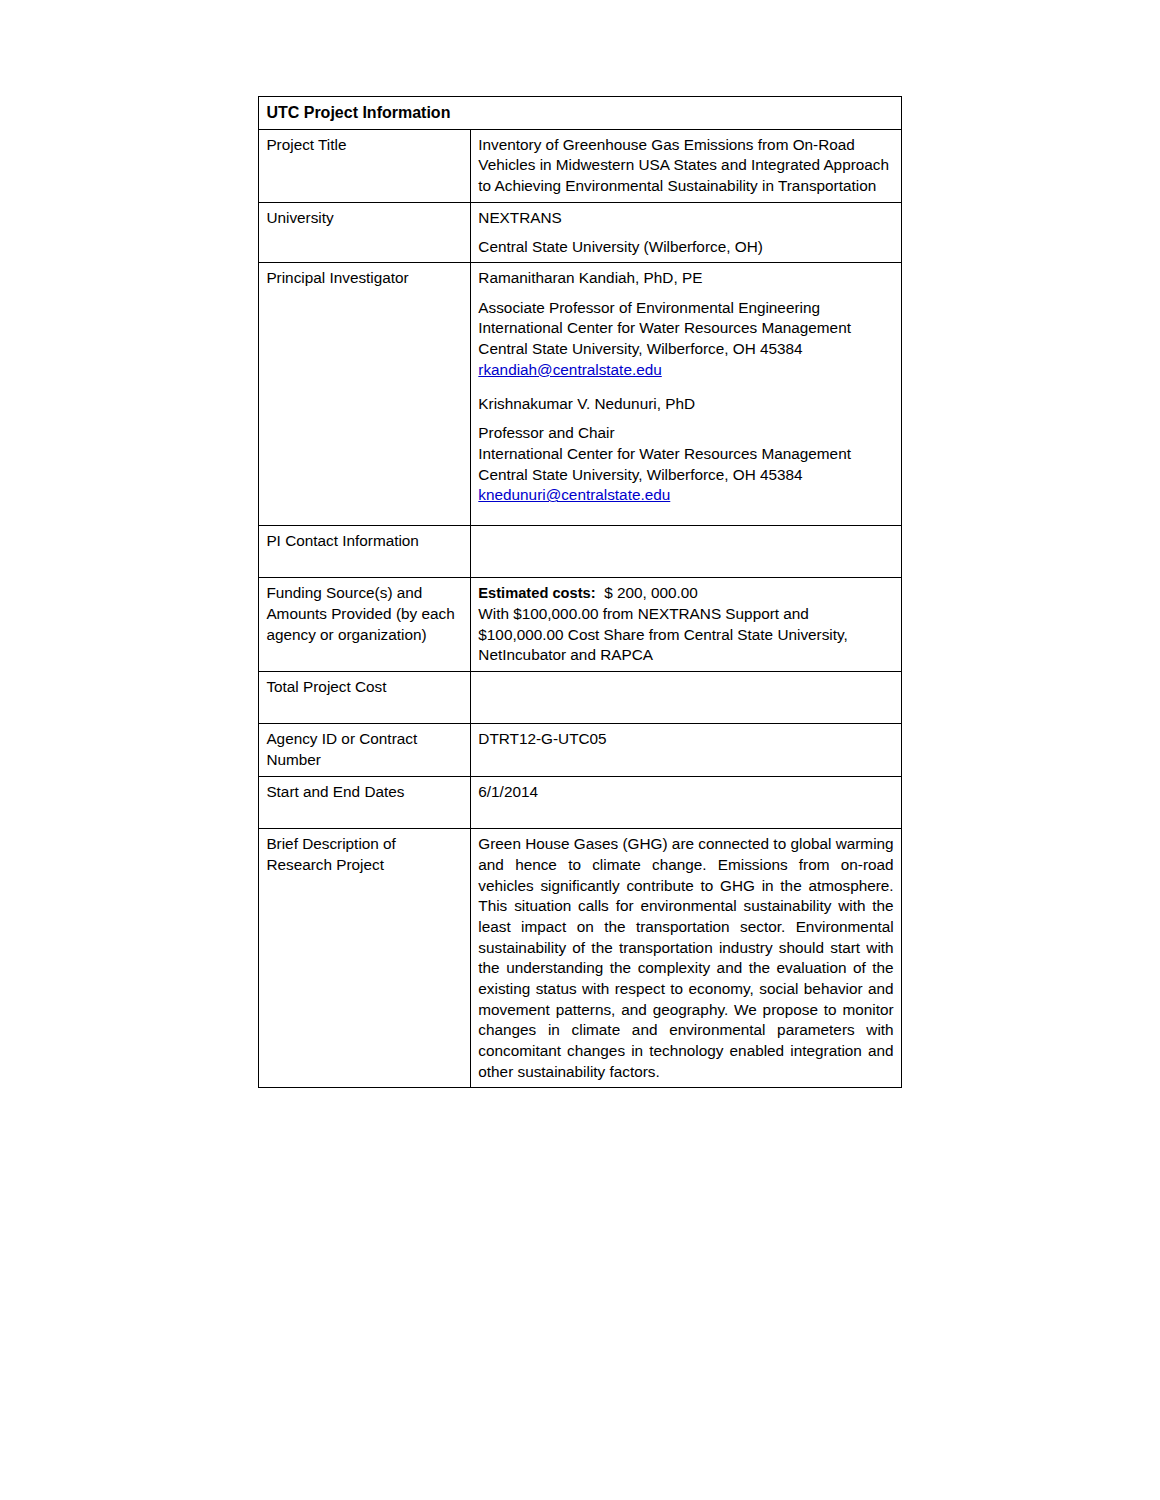| UTC Project Information |
| --- |
| Project Title | Inventory of Greenhouse Gas Emissions from On-Road Vehicles in Midwestern USA States and Integrated Approach to Achieving Environmental Sustainability in Transportation |
| University | NEXTRANS Central State University (Wilberforce, OH) |
| Principal Investigator | Ramanitharan Kandiah, PhD, PE Associate Professor of Environmental Engineering International Center for Water Resources Management Central State University, Wilberforce, OH 45384 rkandiah@centralstate.edu Krishnakumar V. Nedunuri, PhD Professor and Chair International Center for Water Resources Management Central State University, Wilberforce, OH 45384 knedunuri@centralstate.edu |
| PI Contact Information | |
| Funding Source(s) and Amounts Provided (by each agency or organization) | Estimated costs: $ 200, 000.00 With $100,000.00 from NEXTRANS Support and $100,000.00 Cost Share from Central State University, NetIncubator and RAPCA |
| Total Project Cost | |
| Agency ID or Contract Number | DTRT12-G-UTC05 |
| Start and End Dates | 6/1/2014 |
| Brief Description of Research Project | Green House Gases (GHG) are connected to global warming and hence to climate change. Emissions from on-road vehicles significantly contribute to GHG in the atmosphere. This situation calls for environmental sustainability with the least impact on the transportation sector. Environmental sustainability of the transportation industry should start with the understanding the complexity and the evaluation of the existing status with respect to economy, social behavior and movement patterns, and geography. We propose to monitor changes in climate and environmental parameters with concomitant changes in technology enabled integration and other sustainability factors. |